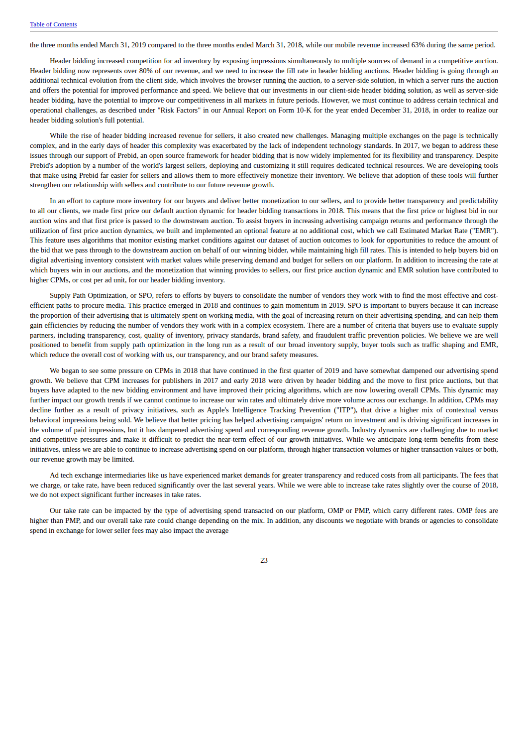Table of Contents
the three months ended March 31, 2019 compared to the three months ended March 31, 2018, while our mobile revenue increased 63% during the same period.
Header bidding increased competition for ad inventory by exposing impressions simultaneously to multiple sources of demand in a competitive auction. Header bidding now represents over 80% of our revenue, and we need to increase the fill rate in header bidding auctions. Header bidding is going through an additional technical evolution from the client side, which involves the browser running the auction, to a server-side solution, in which a server runs the auction and offers the potential for improved performance and speed. We believe that our investments in our client-side header bidding solution, as well as server-side header bidding, have the potential to improve our competitiveness in all markets in future periods. However, we must continue to address certain technical and operational challenges, as described under "Risk Factors" in our Annual Report on Form 10-K for the year ended December 31, 2018, in order to realize our header bidding solution's full potential.
While the rise of header bidding increased revenue for sellers, it also created new challenges. Managing multiple exchanges on the page is technically complex, and in the early days of header this complexity was exacerbated by the lack of independent technology standards. In 2017, we began to address these issues through our support of Prebid, an open source framework for header bidding that is now widely implemented for its flexibility and transparency. Despite Prebid's adoption by a number of the world's largest sellers, deploying and customizing it still requires dedicated technical resources. We are developing tools that make using Prebid far easier for sellers and allows them to more effectively monetize their inventory. We believe that adoption of these tools will further strengthen our relationship with sellers and contribute to our future revenue growth.
In an effort to capture more inventory for our buyers and deliver better monetization to our sellers, and to provide better transparency and predictability to all our clients, we made first price our default auction dynamic for header bidding transactions in 2018. This means that the first price or highest bid in our auction wins and that first price is passed to the downstream auction. To assist buyers in increasing advertising campaign returns and performance through the utilization of first price auction dynamics, we built and implemented an optional feature at no additional cost, which we call Estimated Market Rate ("EMR"). This feature uses algorithms that monitor existing market conditions against our dataset of auction outcomes to look for opportunities to reduce the amount of the bid that we pass through to the downstream auction on behalf of our winning bidder, while maintaining high fill rates. This is intended to help buyers bid on digital advertising inventory consistent with market values while preserving demand and budget for sellers on our platform. In addition to increasing the rate at which buyers win in our auctions, and the monetization that winning provides to sellers, our first price auction dynamic and EMR solution have contributed to higher CPMs, or cost per ad unit, for our header bidding inventory.
Supply Path Optimization, or SPO, refers to efforts by buyers to consolidate the number of vendors they work with to find the most effective and cost-efficient paths to procure media. This practice emerged in 2018 and continues to gain momentum in 2019. SPO is important to buyers because it can increase the proportion of their advertising that is ultimately spent on working media, with the goal of increasing return on their advertising spending, and can help them gain efficiencies by reducing the number of vendors they work with in a complex ecosystem. There are a number of criteria that buyers use to evaluate supply partners, including transparency, cost, quality of inventory, privacy standards, brand safety, and fraudulent traffic prevention policies. We believe we are well positioned to benefit from supply path optimization in the long run as a result of our broad inventory supply, buyer tools such as traffic shaping and EMR, which reduce the overall cost of working with us, our transparency, and our brand safety measures.
We began to see some pressure on CPMs in 2018 that have continued in the first quarter of 2019 and have somewhat dampened our advertising spend growth. We believe that CPM increases for publishers in 2017 and early 2018 were driven by header bidding and the move to first price auctions, but that buyers have adapted to the new bidding environment and have improved their pricing algorithms, which are now lowering overall CPMs. This dynamic may further impact our growth trends if we cannot continue to increase our win rates and ultimately drive more volume across our exchange. In addition, CPMs may decline further as a result of privacy initiatives, such as Apple's Intelligence Tracking Prevention ("ITP"), that drive a higher mix of contextual versus behavioral impressions being sold. We believe that better pricing has helped advertising campaigns' return on investment and is driving significant increases in the volume of paid impressions, but it has dampened advertising spend and corresponding revenue growth. Industry dynamics are challenging due to market and competitive pressures and make it difficult to predict the near-term effect of our growth initiatives. While we anticipate long-term benefits from these initiatives, unless we are able to continue to increase advertising spend on our platform, through higher transaction volumes or higher transaction values or both, our revenue growth may be limited.
Ad tech exchange intermediaries like us have experienced market demands for greater transparency and reduced costs from all participants. The fees that we charge, or take rate, have been reduced significantly over the last several years. While we were able to increase take rates slightly over the course of 2018, we do not expect significant further increases in take rates.
Our take rate can be impacted by the type of advertising spend transacted on our platform, OMP or PMP, which carry different rates. OMP fees are higher than PMP, and our overall take rate could change depending on the mix. In addition, any discounts we negotiate with brands or agencies to consolidate spend in exchange for lower seller fees may also impact the average
23